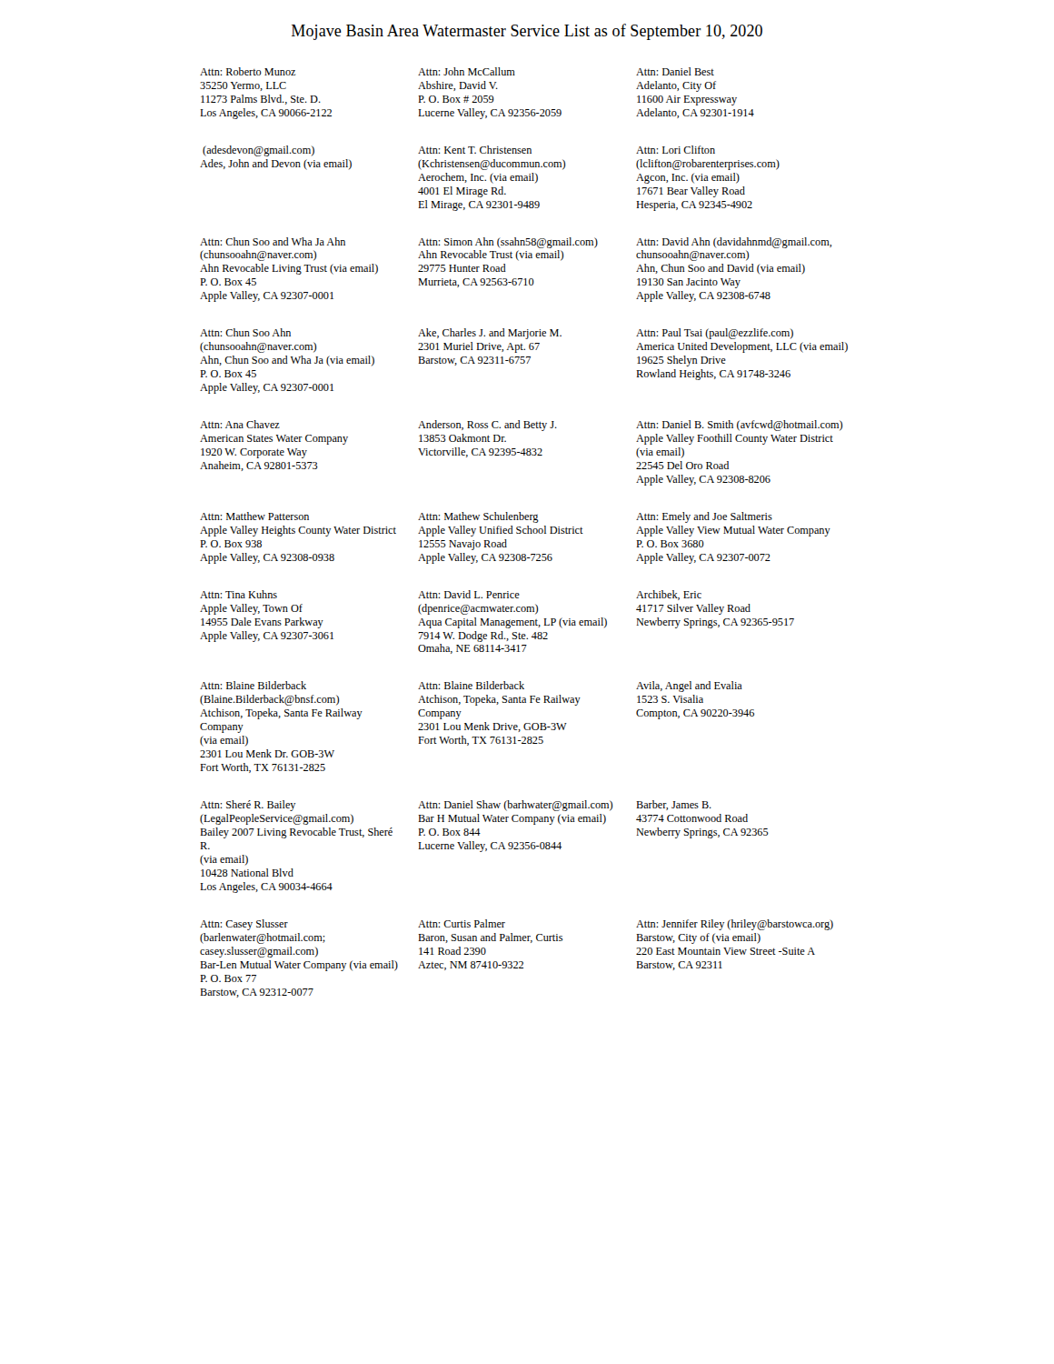Mojave Basin Area Watermaster Service List as of September 10, 2020
| Attn: Roberto Munoz 35250 Yermo, LLC 11273 Palms Blvd., Ste. D. Los Angeles, CA 90066-2122 | Attn: John McCallum Abshire, David V. P. O. Box # 2059 Lucerne Valley, CA 92356-2059 | Attn: Daniel Best Adelanto, City Of 11600 Air Expressway Adelanto, CA 92301-1914 |
| (adesdevon@gmail.com) Ades, John and Devon (via email) | Attn: Kent T. Christensen (Kchristensen@ducommun.com) Aerochem, Inc. (via email) 4001 El Mirage Rd. El Mirage, CA 92301-9489 | Attn: Lori Clifton (lclifton@robarenterprises.com) Agcon, Inc. (via email) 17671 Bear Valley Road Hesperia, CA 92345-4902 |
| Attn: Chun Soo and Wha Ja Ahn (chunsooahn@naver.com) Ahn Revocable Living Trust (via email) P. O. Box 45 Apple Valley, CA 92307-0001 | Attn: Simon Ahn (ssahn58@gmail.com) Ahn Revocable Trust (via email) 29775 Hunter Road Murrieta, CA 92563-6710 | Attn: David Ahn (davidahnmd@gmail.com, chunsooahn@naver.com) Ahn, Chun Soo and David (via email) 19130 San Jacinto Way Apple Valley, CA 92308-6748 |
| Attn: Chun Soo Ahn (chunsooahn@naver.com) Ahn, Chun Soo and Wha Ja (via email) P. O. Box 45 Apple Valley, CA 92307-0001 | Ake, Charles J. and Marjorie M. 2301 Muriel Drive, Apt. 67 Barstow, CA 92311-6757 | Attn: Paul Tsai (paul@ezzlife.com) America United Development, LLC (via email) 19625 Shelyn Drive Rowland Heights, CA 91748-3246 |
| Attn: Ana Chavez American States Water Company 1920 W. Corporate Way Anaheim, CA 92801-5373 | Anderson, Ross C. and Betty J. 13853 Oakmont Dr. Victorville, CA 92395-4832 | Attn: Daniel B. Smith (avfcwd@hotmail.com) Apple Valley Foothill County Water District (via email) 22545 Del Oro Road Apple Valley, CA 92308-8206 |
| Attn: Matthew Patterson Apple Valley Heights County Water District P. O. Box 938 Apple Valley, CA 92308-0938 | Attn: Mathew Schulenberg Apple Valley Unified School District 12555 Navajo Road Apple Valley, CA 92308-7256 | Attn: Emely and Joe Saltmeris Apple Valley View Mutual Water Company P. O. Box 3680 Apple Valley, CA 92307-0072 |
| Attn: Tina Kuhns Apple Valley, Town Of 14955 Dale Evans Parkway Apple Valley, CA 92307-3061 | Attn: David L. Penrice (dpenrice@acmwater.com) Aqua Capital Management, LP (via email) 7914 W. Dodge Rd., Ste. 482 Omaha, NE 68114-3417 | Archibek, Eric 41717 Silver Valley Road Newberry Springs, CA 92365-9517 |
| Attn: Blaine Bilderback (Blaine.Bilderback@bnsf.com) Atchison, Topeka, Santa Fe Railway Company (via email) 2301 Lou Menk Dr. GOB-3W Fort Worth, TX 76131-2825 | Attn: Blaine Bilderback Atchison, Topeka, Santa Fe Railway Company 2301 Lou Menk Drive, GOB-3W Fort Worth, TX 76131-2825 | Avila, Angel and Evalia 1523 S. Visalia Compton, CA 90220-3946 |
| Attn: Sheré R. Bailey (LegalPeopleService@gmail.com) Bailey 2007 Living Revocable Trust, Sheré R. (via email) 10428 National Blvd Los Angeles, CA 90034-4664 | Attn: Daniel Shaw (barhwater@gmail.com) Bar H Mutual Water Company (via email) P. O. Box 844 Lucerne Valley, CA 92356-0844 | Barber, James B. 43774 Cottonwood Road Newberry Springs, CA 92365 |
| Attn: Casey Slusser (barlenwater@hotmail.com; casey.slusser@gmail.com) Bar-Len Mutual Water Company (via email) P. O. Box 77 Barstow, CA 92312-0077 | Attn: Curtis Palmer Baron, Susan and Palmer, Curtis 141 Road 2390 Aztec, NM 87410-9322 | Attn: Jennifer Riley (hriley@barstowca.org) Barstow, City of (via email) 220 East Mountain View Street -Suite A Barstow, CA 92311 |